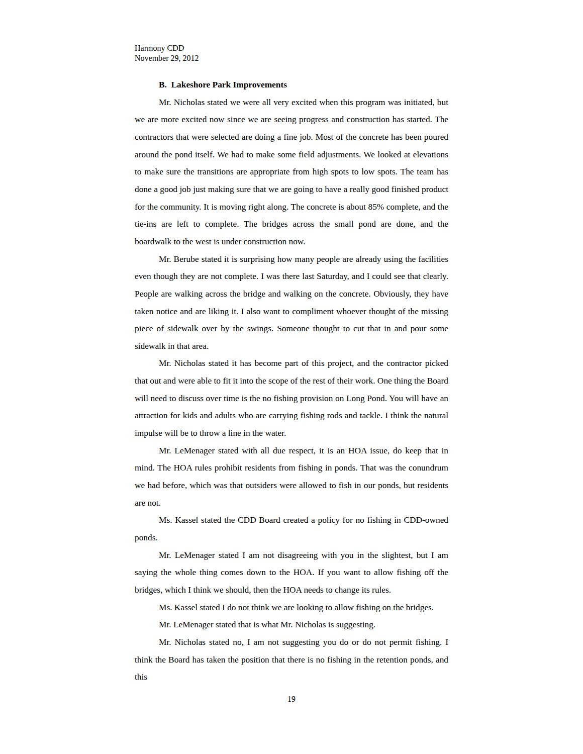Harmony CDD
November 29, 2012
B. Lakeshore Park Improvements
Mr. Nicholas stated we were all very excited when this program was initiated, but we are more excited now since we are seeing progress and construction has started. The contractors that were selected are doing a fine job. Most of the concrete has been poured around the pond itself. We had to make some field adjustments. We looked at elevations to make sure the transitions are appropriate from high spots to low spots. The team has done a good job just making sure that we are going to have a really good finished product for the community. It is moving right along. The concrete is about 85% complete, and the tie-ins are left to complete. The bridges across the small pond are done, and the boardwalk to the west is under construction now.
Mr. Berube stated it is surprising how many people are already using the facilities even though they are not complete. I was there last Saturday, and I could see that clearly. People are walking across the bridge and walking on the concrete. Obviously, they have taken notice and are liking it. I also want to compliment whoever thought of the missing piece of sidewalk over by the swings. Someone thought to cut that in and pour some sidewalk in that area.
Mr. Nicholas stated it has become part of this project, and the contractor picked that out and were able to fit it into the scope of the rest of their work. One thing the Board will need to discuss over time is the no fishing provision on Long Pond. You will have an attraction for kids and adults who are carrying fishing rods and tackle. I think the natural impulse will be to throw a line in the water.
Mr. LeMenager stated with all due respect, it is an HOA issue, do keep that in mind. The HOA rules prohibit residents from fishing in ponds. That was the conundrum we had before, which was that outsiders were allowed to fish in our ponds, but residents are not.
Ms. Kassel stated the CDD Board created a policy for no fishing in CDD-owned ponds.
Mr. LeMenager stated I am not disagreeing with you in the slightest, but I am saying the whole thing comes down to the HOA. If you want to allow fishing off the bridges, which I think we should, then the HOA needs to change its rules.
Ms. Kassel stated I do not think we are looking to allow fishing on the bridges.
Mr. LeMenager stated that is what Mr. Nicholas is suggesting.
Mr. Nicholas stated no, I am not suggesting you do or do not permit fishing. I think the Board has taken the position that there is no fishing in the retention ponds, and this
19